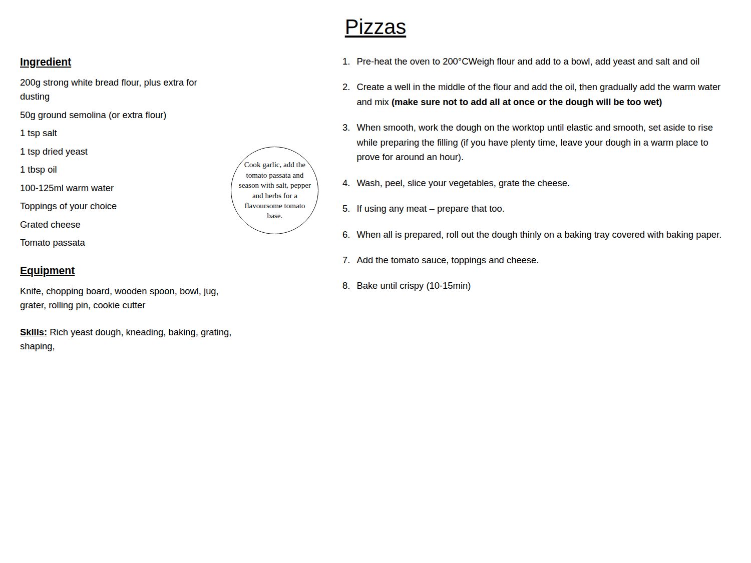Pizzas
Ingredient
200g strong white bread flour, plus extra for dusting
50g ground semolina (or extra flour)
1 tsp salt
1 tsp dried yeast
1 tbsp oil
100-125ml warm water
Toppings of your choice
Grated cheese
Tomato passata
Cook garlic, add the tomato passata and season with salt, pepper and herbs for a flavoursome tomato base.
Equipment
Knife, chopping board, wooden spoon, bowl, jug, grater, rolling pin, cookie cutter
Skills: Rich yeast dough, kneading, baking, grating, shaping,
Pre-heat the oven to 200°CWeigh flour and add to a bowl, add yeast and salt and oil
Create a well in the middle of the flour and add the oil, then gradually add the warm water and mix (make sure not to add all at once or the dough will be too wet)
When smooth, work the dough on the worktop until elastic and smooth, set aside to rise while preparing the filling (if you have plenty time, leave your dough in a warm place to prove for around an hour).
Wash, peel, slice your vegetables, grate the cheese.
If using any meat – prepare that too.
When all is prepared, roll out the dough thinly on a baking tray covered with baking paper.
Add the tomato sauce, toppings and cheese.
Bake until crispy (10-15min)